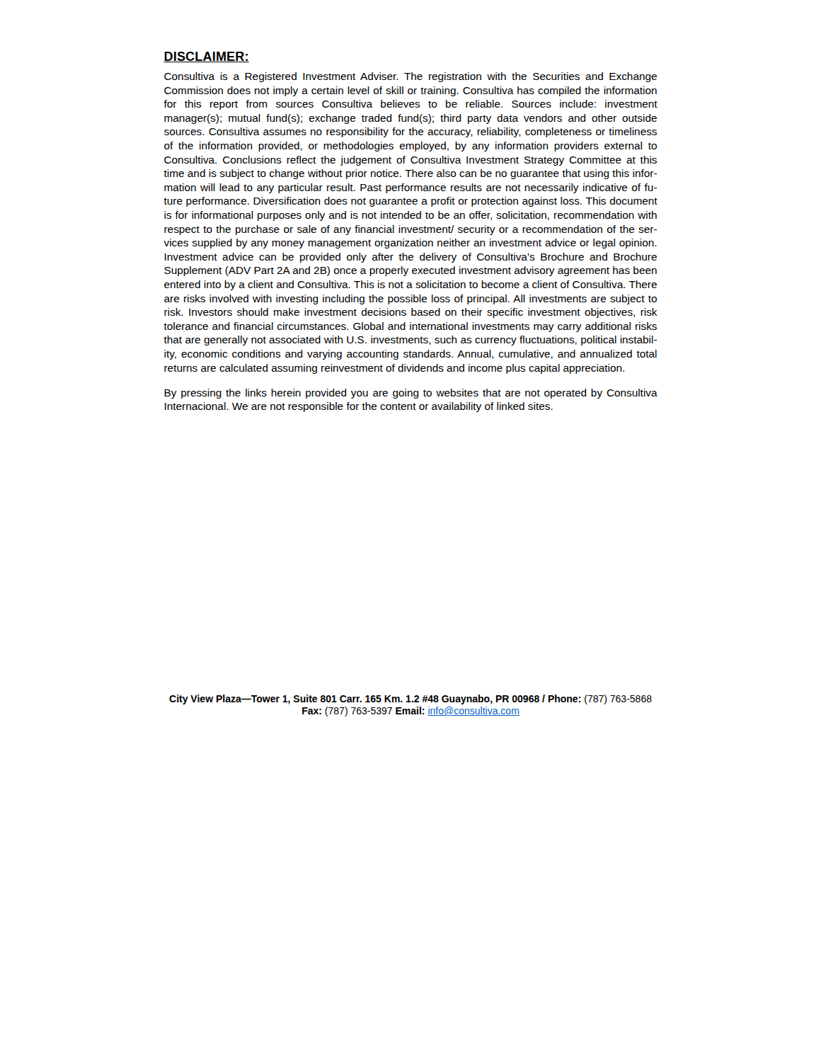DISCLAIMER:
Consultiva is a Registered Investment Adviser. The registration with the Securities and Exchange Commission does not imply a certain level of skill or training. Consultiva has compiled the information for this report from sources Consultiva believes to be reliable. Sources include: investment manager(s); mutual fund(s); exchange traded fund(s); third party data vendors and other outside sources. Consultiva assumes no responsibility for the accuracy, reliability, completeness or timeliness of the information provided, or methodologies employed, by any information providers external to Consultiva. Conclusions reflect the judgement of Consultiva Investment Strategy Committee at this time and is subject to change without prior notice. There also can be no guarantee that using this information will lead to any particular result. Past performance results are not necessarily indicative of future performance. Diversification does not guarantee a profit or protection against loss. This document is for informational purposes only and is not intended to be an offer, solicitation, recommendation with respect to the purchase or sale of any financial investment/ security or a recommendation of the services supplied by any money management organization neither an investment advice or legal opinion. Investment advice can be provided only after the delivery of Consultiva’s Brochure and Brochure Supplement (ADV Part 2A and 2B) once a properly executed investment advisory agreement has been entered into by a client and Consultiva. This is not a solicitation to become a client of Consultiva. There are risks involved with investing including the possible loss of principal. All investments are subject to risk. Investors should make investment decisions based on their specific investment objectives, risk tolerance and financial circumstances. Global and international investments may carry additional risks that are generally not associated with U.S. investments, such as currency fluctuations, political instability, economic conditions and varying accounting standards. Annual, cumulative, and annualized total returns are calculated assuming reinvestment of dividends and income plus capital appreciation.
By pressing the links herein provided you are going to websites that are not operated by Consultiva Internacional. We are not responsible for the content or availability of linked sites.
City View Plaza—Tower 1, Suite 801 Carr. 165 Km. 1.2 #48 Guaynabo, PR 00968 / Phone: (787) 763-5868 Fax: (787) 763-5397 Email: info@consultiva.com